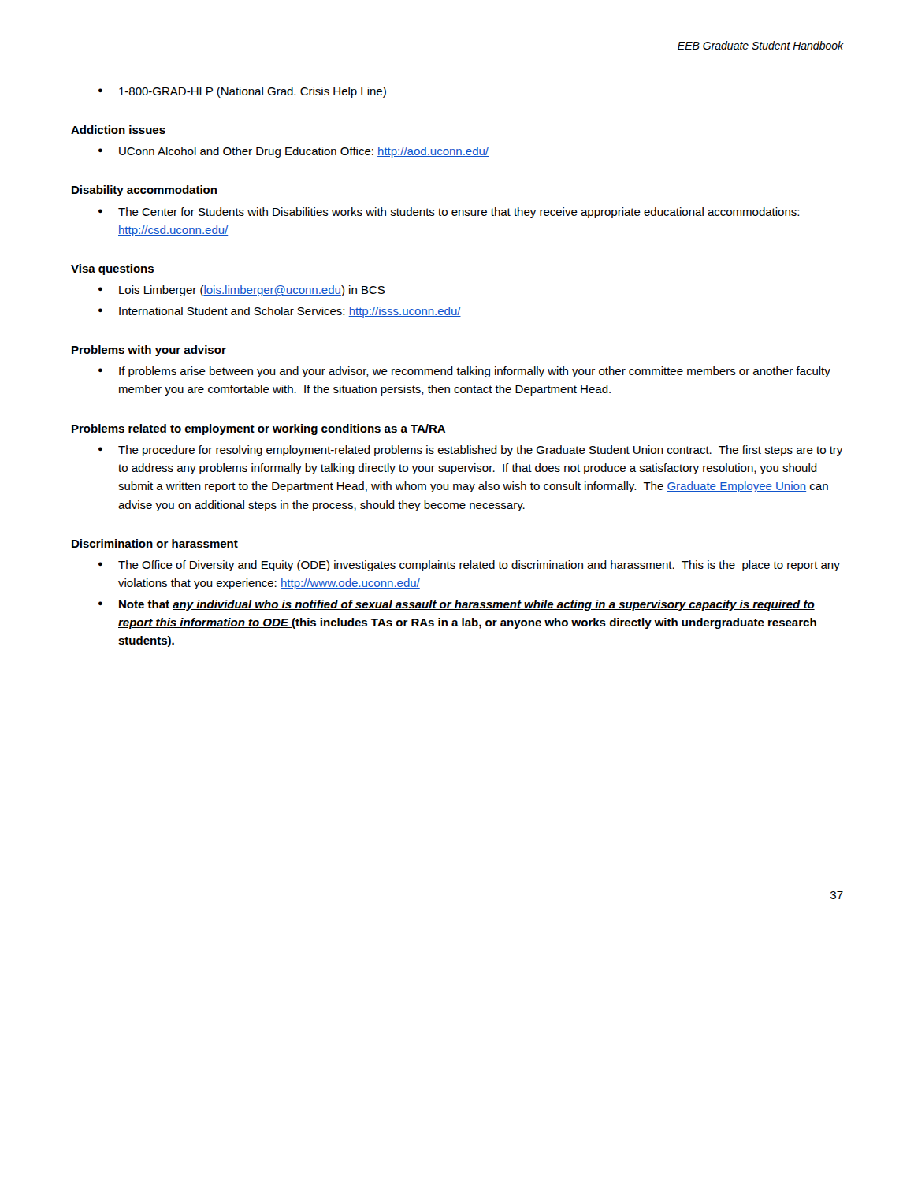EEB Graduate Student Handbook
1-800-GRAD-HLP (National Grad. Crisis Help Line)
Addiction issues
UConn Alcohol and Other Drug Education Office: http://aod.uconn.edu/
Disability accommodation
The Center for Students with Disabilities works with students to ensure that they receive appropriate educational accommodations: http://csd.uconn.edu/
Visa questions
Lois Limberger (lois.limberger@uconn.edu) in BCS
International Student and Scholar Services: http://isss.uconn.edu/
Problems with your advisor
If problems arise between you and your advisor, we recommend talking informally with your other committee members or another faculty member you are comfortable with. If the situation persists, then contact the Department Head.
Problems related to employment or working conditions as a TA/RA
The procedure for resolving employment-related problems is established by the Graduate Student Union contract. The first steps are to try to address any problems informally by talking directly to your supervisor. If that does not produce a satisfactory resolution, you should submit a written report to the Department Head, with whom you may also wish to consult informally. The Graduate Employee Union can advise you on additional steps in the process, should they become necessary.
Discrimination or harassment
The Office of Diversity and Equity (ODE) investigates complaints related to discrimination and harassment. This is the place to report any violations that you experience: http://www.ode.uconn.edu/
Note that any individual who is notified of sexual assault or harassment while acting in a supervisory capacity is required to report this information to ODE (this includes TAs or RAs in a lab, or anyone who works directly with undergraduate research students).
37